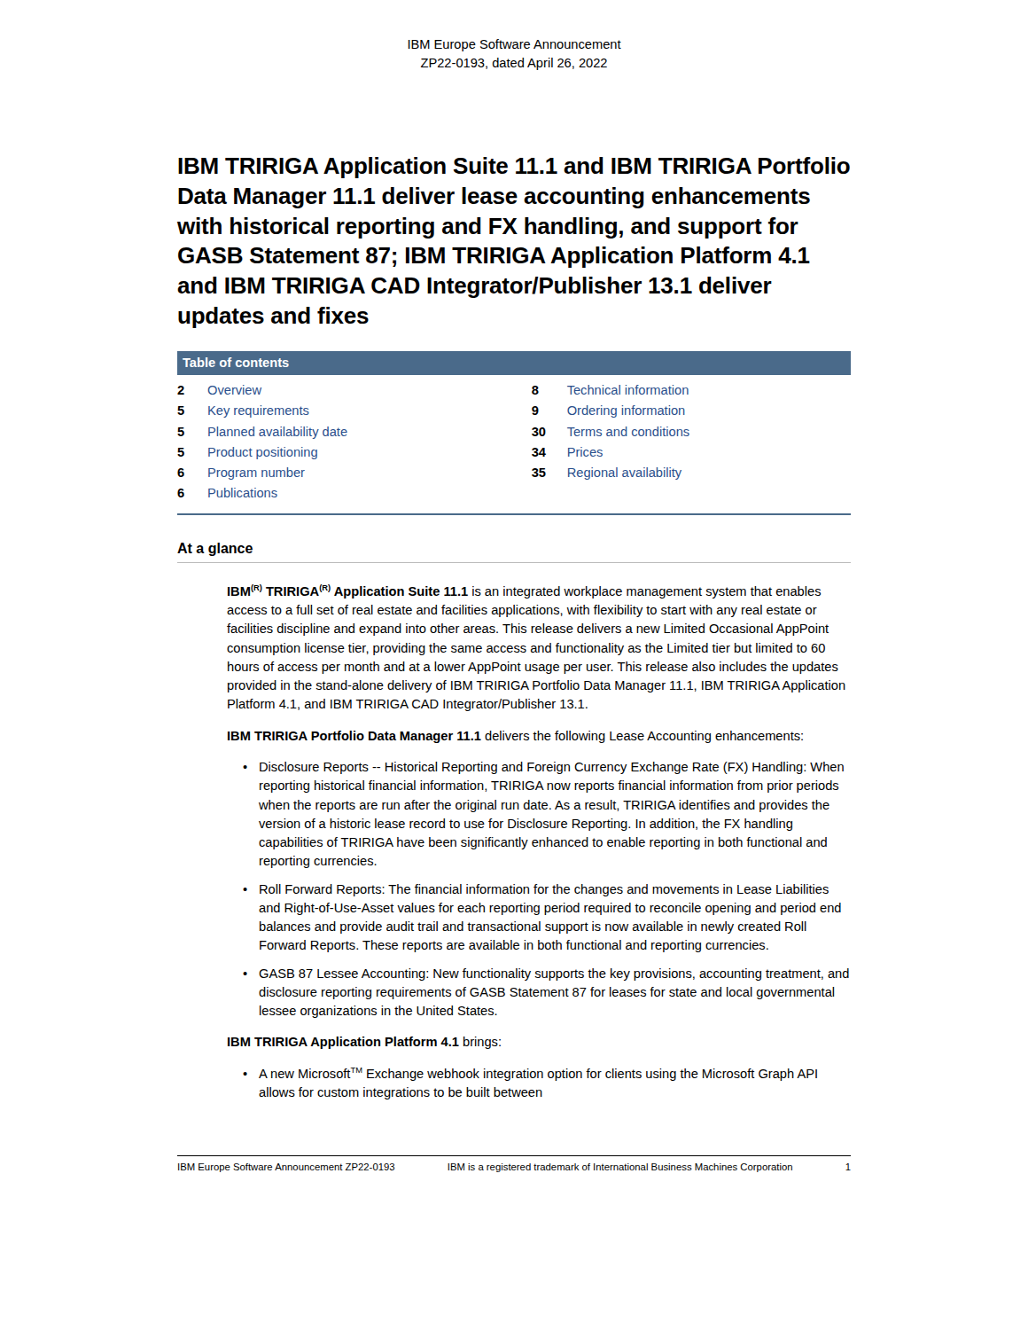IBM Europe Software Announcement
ZP22-0193, dated April 26, 2022
IBM TRIRIGA Application Suite 11.1 and IBM TRIRIGA Portfolio Data Manager 11.1 deliver lease accounting enhancements with historical reporting and FX handling, and support for GASB Statement 87; IBM TRIRIGA Application Platform 4.1 and IBM TRIRIGA CAD Integrator/Publisher 13.1 deliver updates and fixes
Table of contents
| 2 | Overview | 8 | Technical information |
| 5 | Key requirements | 9 | Ordering information |
| 5 | Planned availability date | 30 | Terms and conditions |
| 5 | Product positioning | 34 | Prices |
| 6 | Program number | 35 | Regional availability |
| 6 | Publications | | |
At a glance
IBM(R) TRIRIGA(R) Application Suite 11.1 is an integrated workplace management system that enables access to a full set of real estate and facilities applications, with flexibility to start with any real estate or facilities discipline and expand into other areas. This release delivers a new Limited Occasional AppPoint consumption license tier, providing the same access and functionality as the Limited tier but limited to 60 hours of access per month and at a lower AppPoint usage per user. This release also includes the updates provided in the stand-alone delivery of IBM TRIRIGA Portfolio Data Manager 11.1, IBM TRIRIGA Application Platform 4.1, and IBM TRIRIGA CAD Integrator/Publisher 13.1.
IBM TRIRIGA Portfolio Data Manager 11.1 delivers the following Lease Accounting enhancements:
Disclosure Reports -- Historical Reporting and Foreign Currency Exchange Rate (FX) Handling: When reporting historical financial information, TRIRIGA now reports financial information from prior periods when the reports are run after the original run date. As a result, TRIRIGA identifies and provides the version of a historic lease record to use for Disclosure Reporting. In addition, the FX handling capabilities of TRIRIGA have been significantly enhanced to enable reporting in both functional and reporting currencies.
Roll Forward Reports: The financial information for the changes and movements in Lease Liabilities and Right-of-Use-Asset values for each reporting period required to reconcile opening and period end balances and provide audit trail and transactional support is now available in newly created Roll Forward Reports. These reports are available in both functional and reporting currencies.
GASB 87 Lessee Accounting: New functionality supports the key provisions, accounting treatment, and disclosure reporting requirements of GASB Statement 87 for leases for state and local governmental lessee organizations in the United States.
IBM TRIRIGA Application Platform 4.1 brings:
A new MicrosoftTM Exchange webhook integration option for clients using the Microsoft Graph API allows for custom integrations to be built between
IBM Europe Software Announcement ZP22-0193
IBM is a registered trademark of International Business Machines Corporation
1